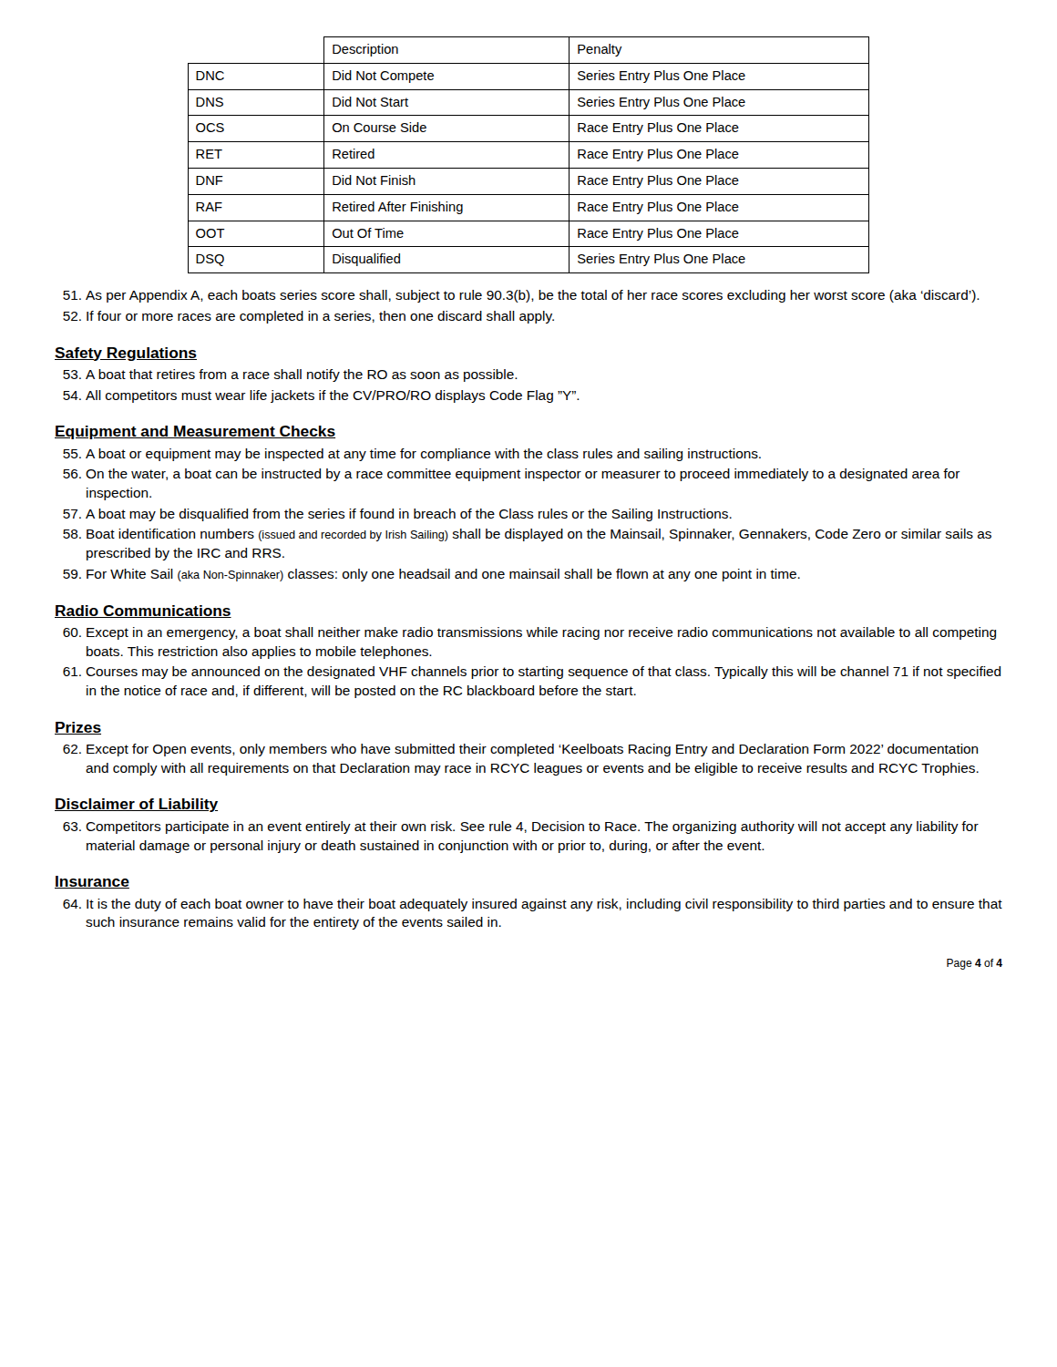| | Description | Penalty |
| DNC | Did Not Compete | Series Entry Plus One Place |
| DNS | Did Not Start | Series Entry Plus One Place |
| OCS | On Course Side | Race Entry Plus One Place |
| RET | Retired | Race Entry Plus One Place |
| DNF | Did Not Finish | Race Entry Plus One Place |
| RAF | Retired After Finishing | Race Entry Plus One Place |
| OOT | Out Of Time | Race Entry Plus One Place |
| DSQ | Disqualified | Series Entry Plus One Place |
51. As per Appendix A, each boats series score shall, subject to rule 90.3(b), be the total of her race scores excluding her worst score (aka ‘discard’).
52. If four or more races are completed in a series, then one discard shall apply.
Safety Regulations
53. A boat that retires from a race shall notify the RO as soon as possible.
54. All competitors must wear life jackets if the CV/PRO/RO displays Code Flag ”Y”.
Equipment and Measurement Checks
55. A boat or equipment may be inspected at any time for compliance with the class rules and sailing instructions.
56. On the water, a boat can be instructed by a race committee equipment inspector or measurer to proceed immediately to a designated area for inspection.
57. A boat may be disqualified from the series if found in breach of the Class rules or the Sailing Instructions.
58. Boat identification numbers (issued and recorded by Irish Sailing) shall be displayed on the Mainsail, Spinnaker, Gennakers, Code Zero or similar sails as prescribed by the IRC and RRS.
59. For White Sail (aka Non-Spinnaker) classes: only one headsail and one mainsail shall be flown at any one point in time.
Radio Communications
60. Except in an emergency, a boat shall neither make radio transmissions while racing nor receive radio communications not available to all competing boats. This restriction also applies to mobile telephones.
61. Courses may be announced on the designated VHF channels prior to starting sequence of that class. Typically this will be channel 71 if not specified in the notice of race and, if different, will be posted on the RC blackboard before the start.
Prizes
62. Except for Open events, only members who have submitted their completed ‘Keelboats Racing Entry and Declaration Form 2022’ documentation and comply with all requirements on that Declaration may race in RCYC leagues or events and be eligible to receive results and RCYC Trophies.
Disclaimer of Liability
63. Competitors participate in an event entirely at their own risk. See rule 4, Decision to Race. The organizing authority will not accept any liability for material damage or personal injury or death sustained in conjunction with or prior to, during, or after the event.
Insurance
64. It is the duty of each boat owner to have their boat adequately insured against any risk, including civil responsibility to third parties and to ensure that such insurance remains valid for the entirety of the events sailed in.
Page 4 of 4